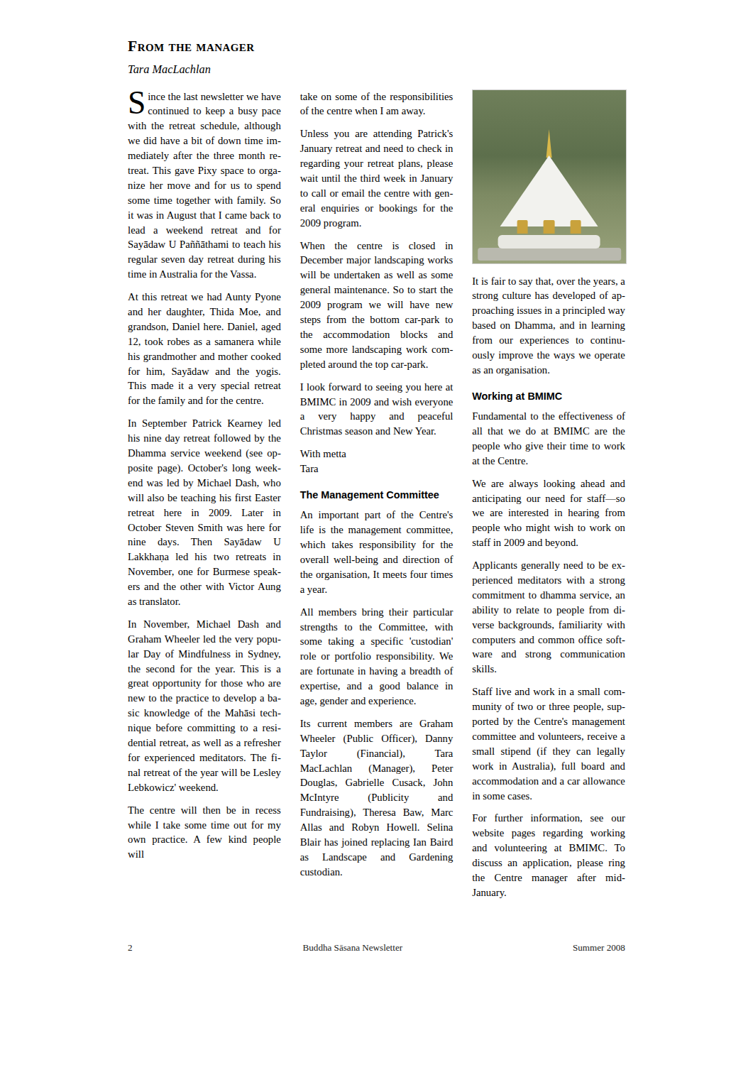From the manager
Tara MacLachlan
Since the last newsletter we have continued to keep a busy pace with the retreat schedule, although we did have a bit of down time immediately after the three month retreat. This gave Pixy space to organize her move and for us to spend some time together with family. So it was in August that I came back to lead a weekend retreat and for Sayādaw U Paññāthami to teach his regular seven day retreat during his time in Australia for the Vassa.
At this retreat we had Aunty Pyone and her daughter, Thida Moe, and grandson, Daniel here. Daniel, aged 12, took robes as a samanera while his grandmother and mother cooked for him, Sayādaw and the yogis. This made it a very special retreat for the family and for the centre.
In September Patrick Kearney led his nine day retreat followed by the Dhamma service weekend (see opposite page). October's long weekend was led by Michael Dash, who will also be teaching his first Easter retreat here in 2009. Later in October Steven Smith was here for nine days. Then Sayādaw U Lakkhaṇa led his two retreats in November, one for Burmese speakers and the other with Victor Aung as translator.
In November, Michael Dash and Graham Wheeler led the very popular Day of Mindfulness in Sydney, the second for the year. This is a great opportunity for those who are new to the practice to develop a basic knowledge of the Mahāsi technique before committing to a residential retreat, as well as a refresher for experienced meditators. The final retreat of the year will be Lesley Lebkowicz' weekend.
The centre will then be in recess while I take some time out for my own practice. A few kind people will
take on some of the responsibilities of the centre when I am away.
Unless you are attending Patrick's January retreat and need to check in regarding your retreat plans, please wait until the third week in January to call or email the centre with general enquiries or bookings for the 2009 program.
When the centre is closed in December major landscaping works will be undertaken as well as some general maintenance. So to start the 2009 program we will have new steps from the bottom car-park to the accommodation blocks and some more landscaping work completed around the top car-park.
I look forward to seeing you here at BMIMC in 2009 and wish everyone a very happy and peaceful Christmas season and New Year.
With metta
Tara
The Management Committee
An important part of the Centre's life is the management committee, which takes responsibility for the overall well-being and direction of the organisation, It meets four times a year.
All members bring their particular strengths to the Committee, with some taking a specific 'custodian' role or portfolio responsibility. We are fortunate in having a breadth of expertise, and a good balance in age, gender and experience.
Its current members are Graham Wheeler (Public Officer), Danny Taylor (Financial), Tara MacLachlan (Manager), Peter Douglas, Gabrielle Cusack, John McIntyre (Publicity and Fundraising), Theresa Baw, Marc Allas and Robyn Howell. Selina Blair has joined replacing Ian Baird as Landscape and Gardening custodian.
It is fair to say that, over the years, a strong culture has developed of approaching issues in a principled way based on Dhamma, and in learning from our experiences to continuously improve the ways we operate as an organisation.
Working at BMIMC
Fundamental to the effectiveness of all that we do at BMIMC are the people who give their time to work at the Centre.
We are always looking ahead and anticipating our need for staff—so we are interested in hearing from people who might wish to work on staff in 2009 and beyond.
Applicants generally need to be experienced meditators with a strong commitment to dhamma service, an ability to relate to people from diverse backgrounds, familiarity with computers and common office software and strong communication skills.
Staff live and work in a small community of two or three people, supported by the Centre's management committee and volunteers, receive a small stipend (if they can legally work in Australia), full board and accommodation and a car allowance in some cases.
For further information, see our website pages regarding working and volunteering at BMIMC. To discuss an application, please ring the Centre manager after mid-January.
2 Buddha Sāsana Newsletter Summer 2008